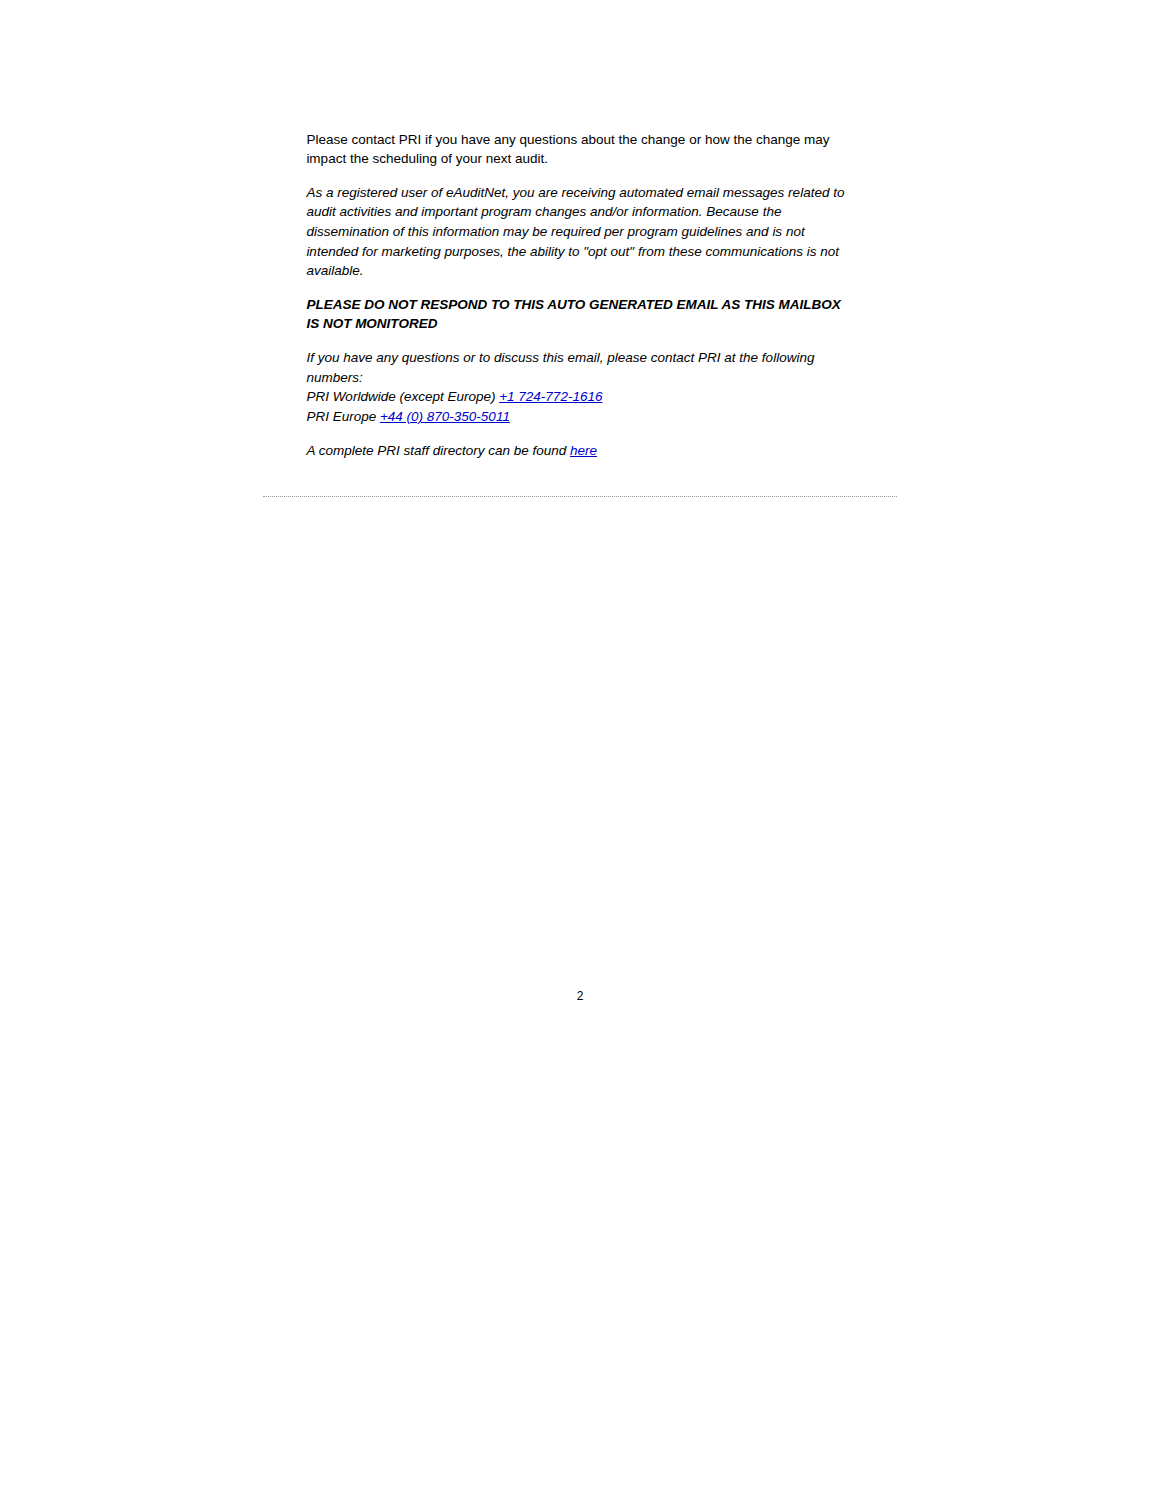Please contact PRI if you have any questions about the change or how the change may impact the scheduling of your next audit.
As a registered user of eAuditNet, you are receiving automated email messages related to audit activities and important program changes and/or information. Because the dissemination of this information may be required per program guidelines and is not intended for marketing purposes, the ability to "opt out" from these communications is not available.
PLEASE DO NOT RESPOND TO THIS AUTO GENERATED EMAIL AS THIS MAILBOX IS NOT MONITORED
If you have any questions or to discuss this email, please contact PRI at the following numbers:
PRI Worldwide (except Europe) +1 724-772-1616
PRI Europe +44 (0) 870-350-5011
A complete PRI staff directory can be found here
2